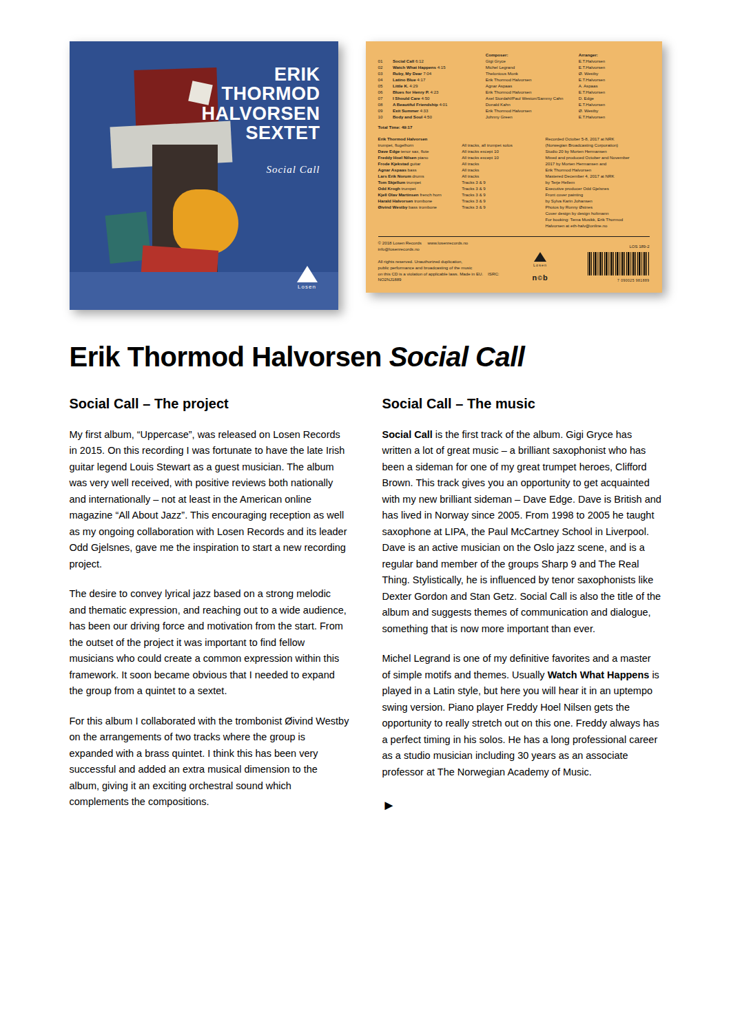ERIK
THORMOD
HALVORSEN
SEXTET
Social Call
Losen
| | | Composer: | Arranger: |
| 01 | Social Call 6:12 | Gigi Gryce | E.T.Halvorsen |
| 02 | Watch What Happens 4:15 | Michel Legrand | E.T.Halvorsen |
| 03 | Ruby, My Dear 7:04 | Thelonious Monk | Ø. Westby |
| 04 | Latino Blue 4:17 | Erik Thormod Halvorsen | E.T.Halvorsen |
| 05 | Little K. 4:29 | Agnar Aspaas | A. Aspaas |
| 06 | Blues for Henry P. 4:23 | Erik Thormod Halvorsen | E.T.Halvorsen |
| 07 | I Should Care 4:50 | Axel Stordahl/Paul Weston/Sammy Cahn | D. Edge |
| 08 | A Beautiful Friendship 4:01 | Donald Kahn | E.T.Halvorsen |
| 09 | Exit Summer 4:33 | Erik Thormod Halvorsen | Ø. Westby |
| 10 | Body and Soul 4:50 | Johnny Green | E.T.Halvorsen |
Total Time: 49:17
| Erik Thormod Halvorsen | | Recorded October 5-8, 2017 at NRK |
| trumpet, flugelhorn | All tracks, all trumpet solos | (Norwegian Broadcasting Corporation) |
| Dave Edge tenor sax, flute | All tracks except 10 | Studio 20 by Morten Hermansen |
| Freddy Hoel Nilsen piano | All tracks except 10 | Mixed and produced October and November |
| Frode Kjekstad guitar | All tracks | 2017 by Morten Hermansen and |
| Agnar Aspaas bass | All tracks | Erik Thormod Halvorsen |
| Lars Erik Norum drums | All tracks | Mastered December 4, 2017 at NRK |
| Tom Skjellum trumpet | Tracks 3 & 9 | by Terje Hellem |
| Odd Krogh trumpet | Tracks 3 & 9 | Executive producer Odd Gjelsnes |
| Kjell Olav Martinsen french horn | Tracks 3 & 9 | Front cover painting |
| Harald Halvorsen trombone | Tracks 3 & 9 | by Sylva Karin Johansen |
| Øivind Westby bass trombone | Tracks 3 & 9 | Photos by Ronny Østnes |
| | | Cover design by design holtmann |
| | | For booking: Tema Musikk, Erik Thormod |
| | | Halvorsen at eth-halv@online.no |
© 2018 Losen Records www.losenrecords.no info@losenrecords.no
All rights reserved. Unauthorized duplication,
public performance and broadcasting of the music
on this CD is a violation of applicable laws. Made in EU. ISRC: NO2NJ1889
Losen
n©b
LOS 189-2
7 090025 981889
Erik Thormod Halvorsen Social Call
Social Call – The project
My first album, “Uppercase”, was released on Losen Records in 2015. On this recording I was fortunate to have the late Irish guitar legend Louis Stewart as a guest musician. The album was very well received, with positive reviews both nationally and internationally – not at least in the American online magazine “All About Jazz”. This encouraging reception as well as my ongoing collaboration with Losen Records and its leader Odd Gjelsnes, gave me the inspiration to start a new recording project.
The desire to convey lyrical jazz based on a strong melodic and thematic expression, and reaching out to a wide audience, has been our driving force and motivation from the start. From the outset of the project it was important to find fellow musicians who could create a common expression within this framework. It soon became obvious that I needed to expand the group from a quintet to a sextet.
For this album I collaborated with the trombonist Øivind Westby on the arrangements of two tracks where the group is expanded with a brass quintet. I think this has been very successful and added an extra musical dimension to the album, giving it an exciting orchestral sound which complements the compositions.
Social Call – The music
Social Call is the first track of the album. Gigi Gryce has written a lot of great music – a brilliant saxophonist who has been a sideman for one of my great trumpet heroes, Clifford Brown. This track gives you an opportunity to get acquainted with my new brilliant sideman – Dave Edge. Dave is British and has lived in Norway since 2005. From 1998 to 2005 he taught saxophone at LIPA, the Paul McCartney School in Liverpool. Dave is an active musician on the Oslo jazz scene, and is a regular band member of the groups Sharp 9 and The Real Thing. Stylistically, he is influenced by tenor saxophonists like Dexter Gordon and Stan Getz. Social Call is also the title of the album and suggests themes of communication and dialogue, something that is now more important than ever.
Michel Legrand is one of my definitive favorites and a master of simple motifs and themes. Usually Watch What Happens is played in a Latin style, but here you will hear it in an uptempo swing version. Piano player Freddy Hoel Nilsen gets the opportunity to really stretch out on this one. Freddy always has a perfect timing in his solos. He has a long professional career as a studio musician including 30 years as an associate professor at The Norwegian Academy of Music.
►